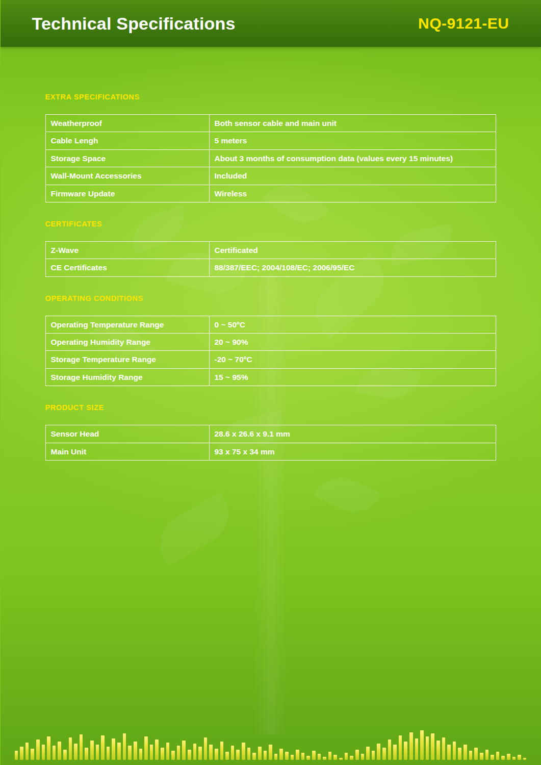Technical Specifications
NQ-9121-EU
Extra Specifications
| Weatherproof | Both sensor cable and main unit |
| Cable Lengh | 5 meters |
| Storage Space | About 3 months of consumption data (values every 15 minutes) |
| Wall-Mount Accessories | Included |
| Firmware Update | Wireless |
Certificates
| Z-Wave | Certificated |
| CE Certificates | 88/387/EEC; 2004/108/EC; 2006/95/EC |
Operating Conditions
| Operating Temperature Range | 0 ~ 50ºC |
| Operating Humidity Range | 20 ~ 90% |
| Storage Temperature Range | -20 ~ 70ºC |
| Storage Humidity Range | 15 ~ 95% |
Product Size
| Sensor Head | 28.6 x 26.6 x 9.1 mm |
| Main Unit | 93 x 75 x 34 mm |